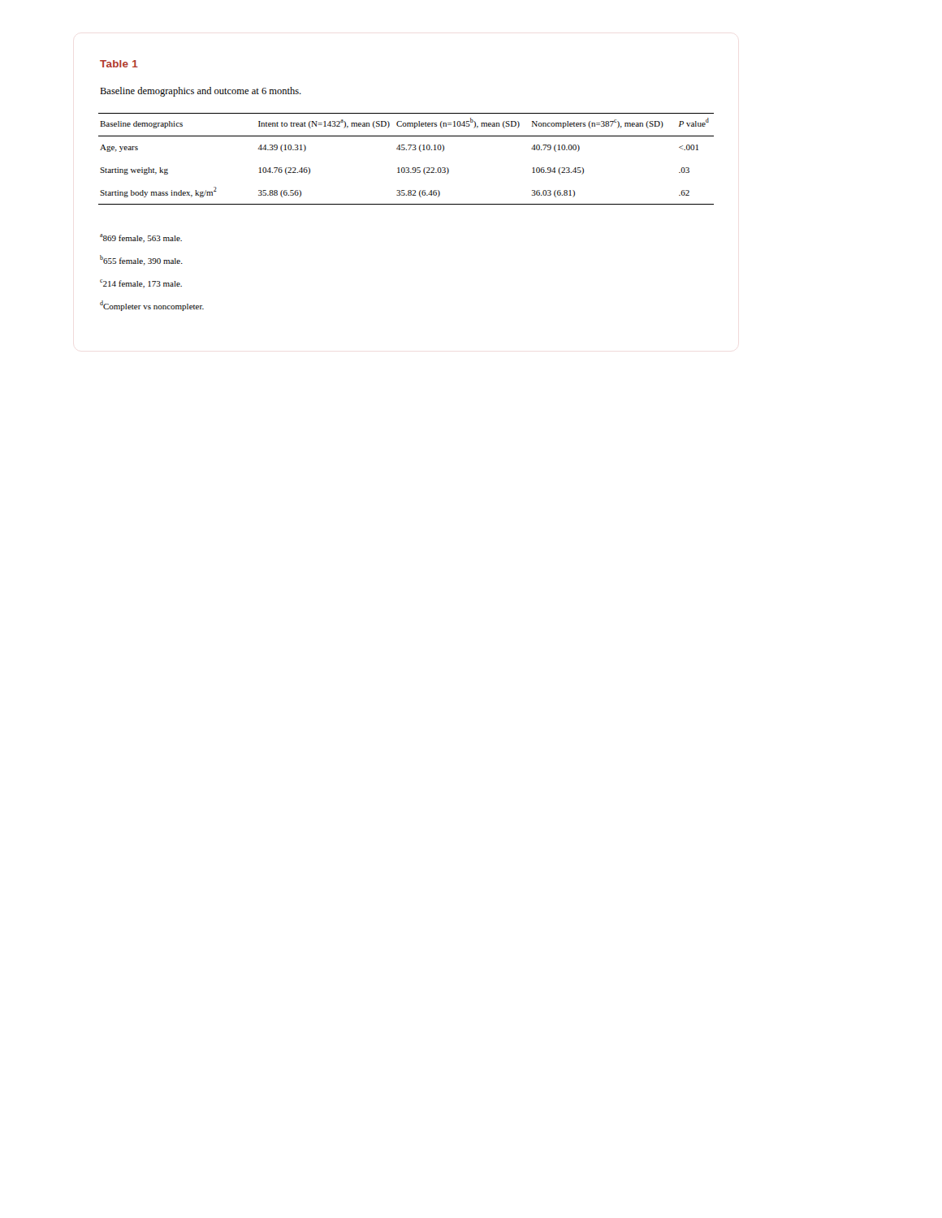Table 1
Baseline demographics and outcome at 6 months.
| Baseline demographics | Intent to treat (N=1432 a ), mean (SD) | Completers (n=1045 b ), mean (SD) | Noncompleters (n=387 c ), mean (SD) | P value d |
| --- | --- | --- | --- | --- |
| Age, years | 44.39 (10.31) | 45.73 (10.10) | 40.79 (10.00) | <.001 |
| Starting weight, kg | 104.76 (22.46) | 103.95 (22.03) | 106.94 (23.45) | .03 |
| Starting body mass index, kg/m 2 | 35.88 (6.56) | 35.82 (6.46) | 36.03 (6.81) | .62 |
a869 female, 563 male.
b655 female, 390 male.
c214 female, 173 male.
dCompleter vs noncompleter.